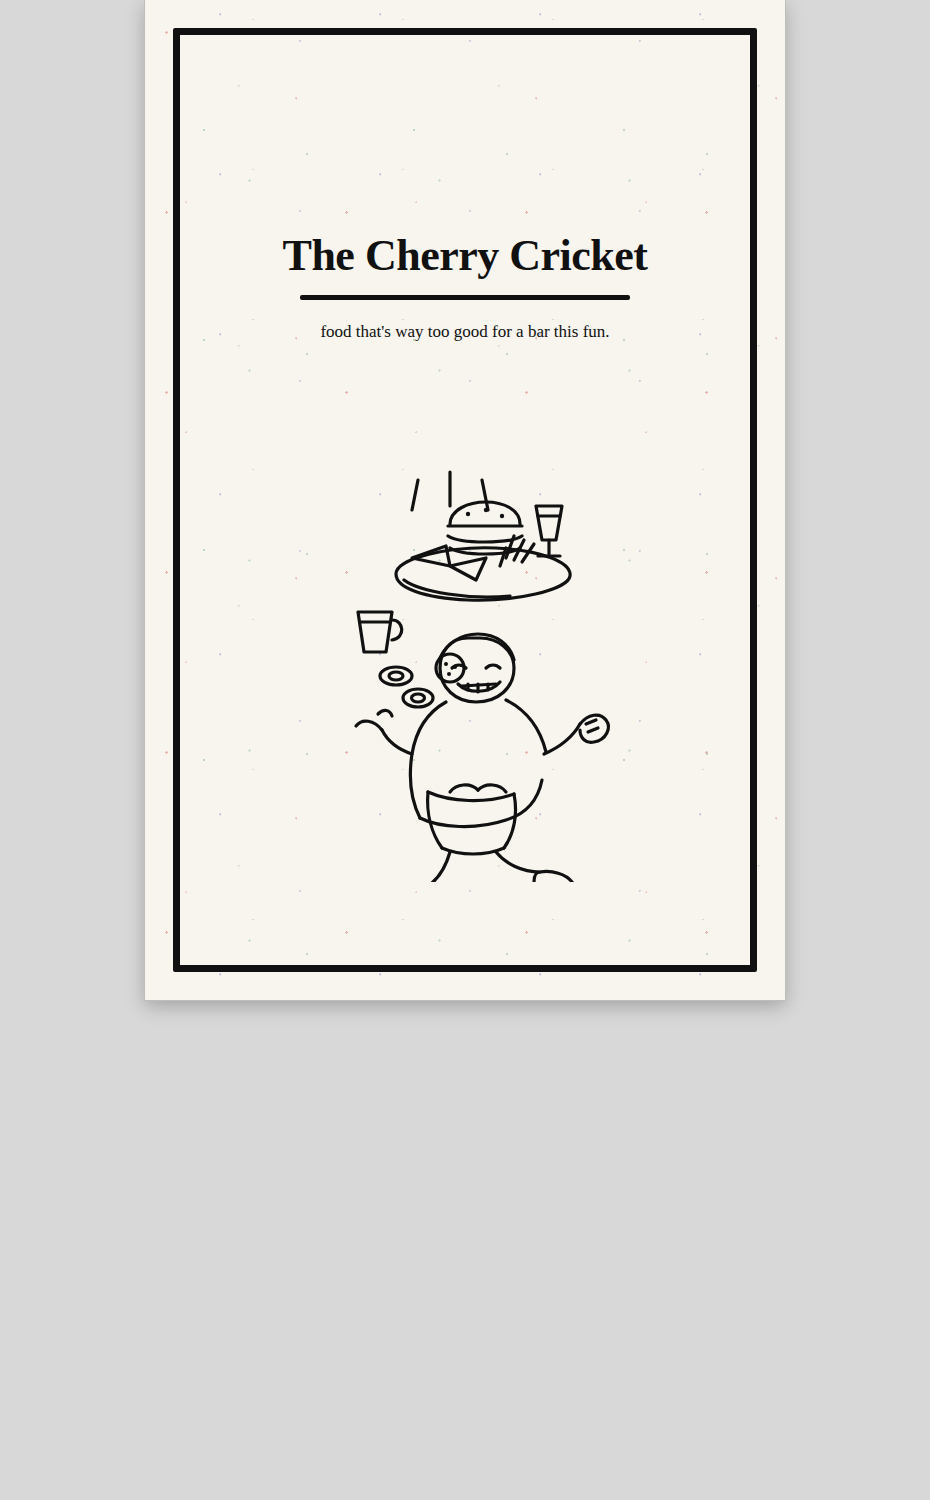The Cherry Cricket
food that's way too good for a bar this fun.
Cartoon waiter tripping with a tray of food Line drawing of a smiling waiter in an apron stumbling forward as a tray of burger, fries, sandwich, drink, onion rings and a pickle slice flies into the air above his head.